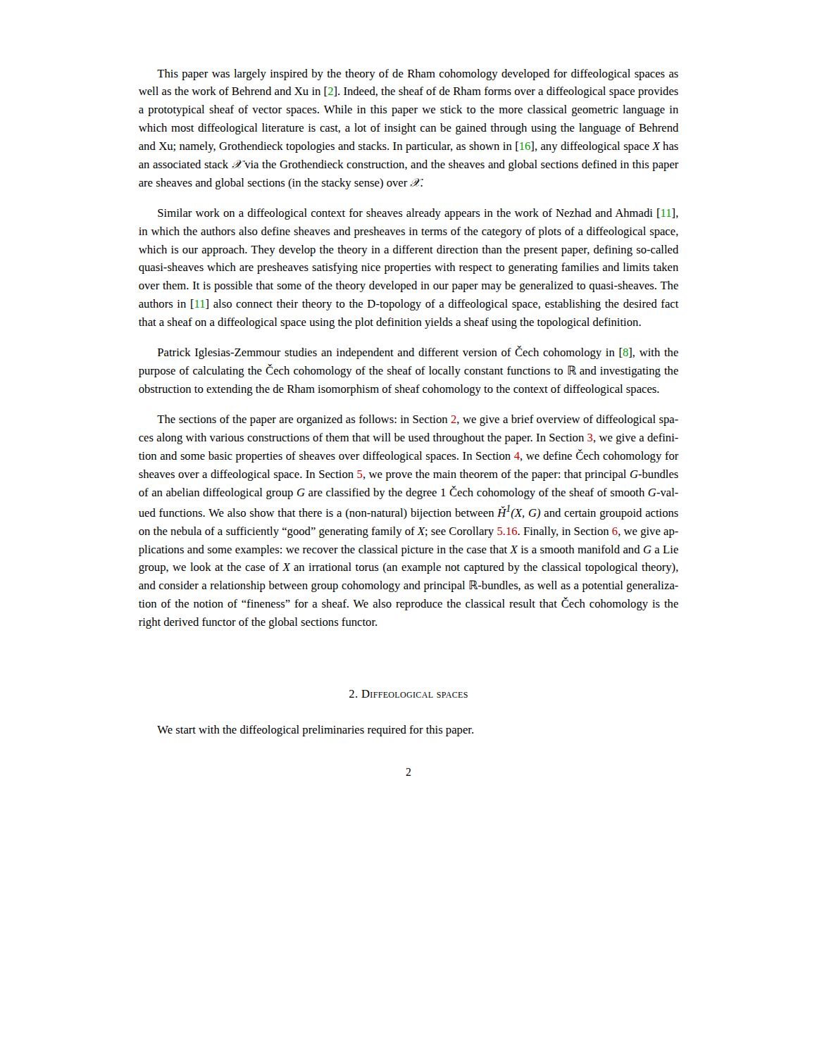This paper was largely inspired by the theory of de Rham cohomology developed for diffeological spaces as well as the work of Behrend and Xu in [2]. Indeed, the sheaf of de Rham forms over a diffeological space provides a prototypical sheaf of vector spaces. While in this paper we stick to the more classical geometric language in which most diffeological literature is cast, a lot of insight can be gained through using the language of Behrend and Xu; namely, Grothendieck topologies and stacks. In particular, as shown in [16], any diffeological space X has an associated stack 𝒳 via the Grothendieck construction, and the sheaves and global sections defined in this paper are sheaves and global sections (in the stacky sense) over 𝒳.
Similar work on a diffeological context for sheaves already appears in the work of Nezhad and Ahmadi [11], in which the authors also define sheaves and presheaves in terms of the category of plots of a diffeological space, which is our approach. They develop the theory in a different direction than the present paper, defining so-called quasi-sheaves which are presheaves satisfying nice properties with respect to generating families and limits taken over them. It is possible that some of the theory developed in our paper may be generalized to quasi-sheaves. The authors in [11] also connect their theory to the D-topology of a diffeological space, establishing the desired fact that a sheaf on a diffeological space using the plot definition yields a sheaf using the topological definition.
Patrick Iglesias-Zemmour studies an independent and different version of Čech cohomology in [8], with the purpose of calculating the Čech cohomology of the sheaf of locally constant functions to ℝ and investigating the obstruction to extending the de Rham isomorphism of sheaf cohomology to the context of diffeological spaces.
The sections of the paper are organized as follows: in Section 2, we give a brief overview of diffeological spaces along with various constructions of them that will be used throughout the paper. In Section 3, we give a definition and some basic properties of sheaves over diffeological spaces. In Section 4, we define Čech cohomology for sheaves over a diffeological space. In Section 5, we prove the main theorem of the paper: that principal G-bundles of an abelian diffeological group G are classified by the degree 1 Čech cohomology of the sheaf of smooth G-valued functions. We also show that there is a (non-natural) bijection between Ȟ1(X, G) and certain groupoid actions on the nebula of a sufficiently “good” generating family of X; see Corollary 5.16. Finally, in Section 6, we give applications and some examples: we recover the classical picture in the case that X is a smooth manifold and G a Lie group, we look at the case of X an irrational torus (an example not captured by the classical topological theory), and consider a relationship between group cohomology and principal ℝ-bundles, as well as a potential generalization of the notion of “fineness” for a sheaf. We also reproduce the classical result that Čech cohomology is the right derived functor of the global sections functor.
2. Diffeological spaces
We start with the diffeological preliminaries required for this paper.
2